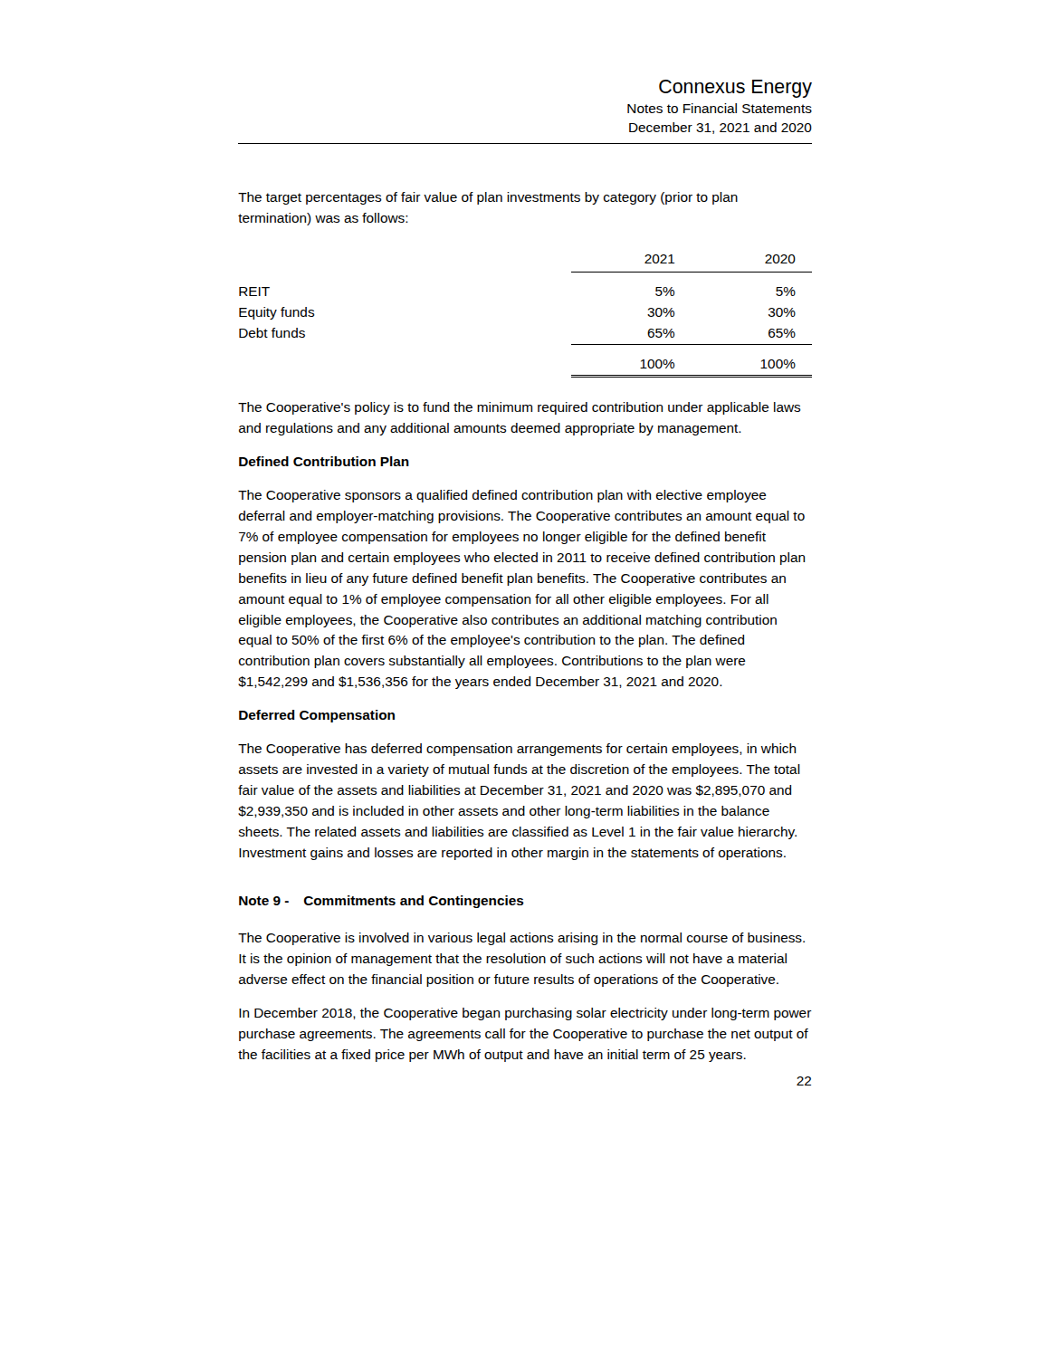Connexus Energy
Notes to Financial Statements
December 31, 2021 and 2020
The target percentages of fair value of plan investments by category (prior to plan termination) was as follows:
| | 2021 | 2020 |
| --- | --- | --- |
| REIT | 5% | 5% |
| Equity funds | 30% | 30% |
| Debt funds | 65% | 65% |
| | 100% | 100% |
The Cooperative's policy is to fund the minimum required contribution under applicable laws and regulations and any additional amounts deemed appropriate by management.
Defined Contribution Plan
The Cooperative sponsors a qualified defined contribution plan with elective employee deferral and employer-matching provisions. The Cooperative contributes an amount equal to 7% of employee compensation for employees no longer eligible for the defined benefit pension plan and certain employees who elected in 2011 to receive defined contribution plan benefits in lieu of any future defined benefit plan benefits. The Cooperative contributes an amount equal to 1% of employee compensation for all other eligible employees. For all eligible employees, the Cooperative also contributes an additional matching contribution equal to 50% of the first 6% of the employee's contribution to the plan. The defined contribution plan covers substantially all employees. Contributions to the plan were $1,542,299 and $1,536,356 for the years ended December 31, 2021 and 2020.
Deferred Compensation
The Cooperative has deferred compensation arrangements for certain employees, in which assets are invested in a variety of mutual funds at the discretion of the employees. The total fair value of the assets and liabilities at December 31, 2021 and 2020 was $2,895,070 and $2,939,350 and is included in other assets and other long-term liabilities in the balance sheets. The related assets and liabilities are classified as Level 1 in the fair value hierarchy. Investment gains and losses are reported in other margin in the statements of operations.
Note 9 -Commitments and Contingencies
The Cooperative is involved in various legal actions arising in the normal course of business. It is the opinion of management that the resolution of such actions will not have a material adverse effect on the financial position or future results of operations of the Cooperative.
In December 2018, the Cooperative began purchasing solar electricity under long-term power purchase agreements. The agreements call for the Cooperative to purchase the net output of the facilities at a fixed price per MWh of output and have an initial term of 25 years.
22